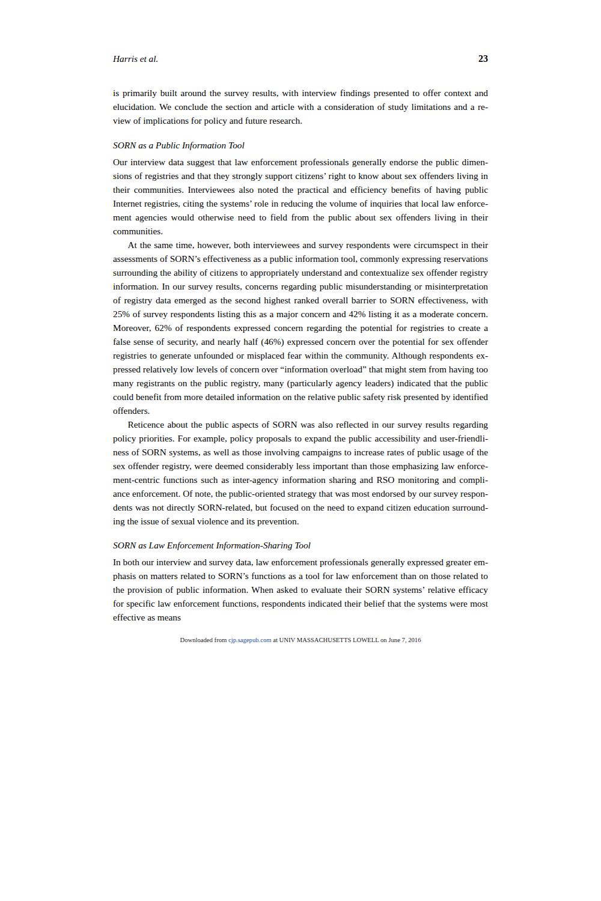Harris et al. 23
is primarily built around the survey results, with interview findings presented to offer context and elucidation. We conclude the section and article with a consideration of study limitations and a review of implications for policy and future research.
SORN as a Public Information Tool
Our interview data suggest that law enforcement professionals generally endorse the public dimensions of registries and that they strongly support citizens’ right to know about sex offenders living in their communities. Interviewees also noted the practical and efficiency benefits of having public Internet registries, citing the systems’ role in reducing the volume of inquiries that local law enforcement agencies would otherwise need to field from the public about sex offenders living in their communities.
At the same time, however, both interviewees and survey respondents were circumspect in their assessments of SORN’s effectiveness as a public information tool, commonly expressing reservations surrounding the ability of citizens to appropriately understand and contextualize sex offender registry information. In our survey results, concerns regarding public misunderstanding or misinterpretation of registry data emerged as the second highest ranked overall barrier to SORN effectiveness, with 25% of survey respondents listing this as a major concern and 42% listing it as a moderate concern. Moreover, 62% of respondents expressed concern regarding the potential for registries to create a false sense of security, and nearly half (46%) expressed concern over the potential for sex offender registries to generate unfounded or misplaced fear within the community. Although respondents expressed relatively low levels of concern over “information overload” that might stem from having too many registrants on the public registry, many (particularly agency leaders) indicated that the public could benefit from more detailed information on the relative public safety risk presented by identified offenders.
Reticence about the public aspects of SORN was also reflected in our survey results regarding policy priorities. For example, policy proposals to expand the public accessibility and user-friendliness of SORN systems, as well as those involving campaigns to increase rates of public usage of the sex offender registry, were deemed considerably less important than those emphasizing law enforcement-centric functions such as inter-agency information sharing and RSO monitoring and compliance enforcement. Of note, the public-oriented strategy that was most endorsed by our survey respondents was not directly SORN-related, but focused on the need to expand citizen education surrounding the issue of sexual violence and its prevention.
SORN as Law Enforcement Information-Sharing Tool
In both our interview and survey data, law enforcement professionals generally expressed greater emphasis on matters related to SORN’s functions as a tool for law enforcement than on those related to the provision of public information. When asked to evaluate their SORN systems’ relative efficacy for specific law enforcement functions, respondents indicated their belief that the systems were most effective as means
Downloaded from cjp.sagepub.com at UNIV MASSACHUSETTS LOWELL on June 7, 2016